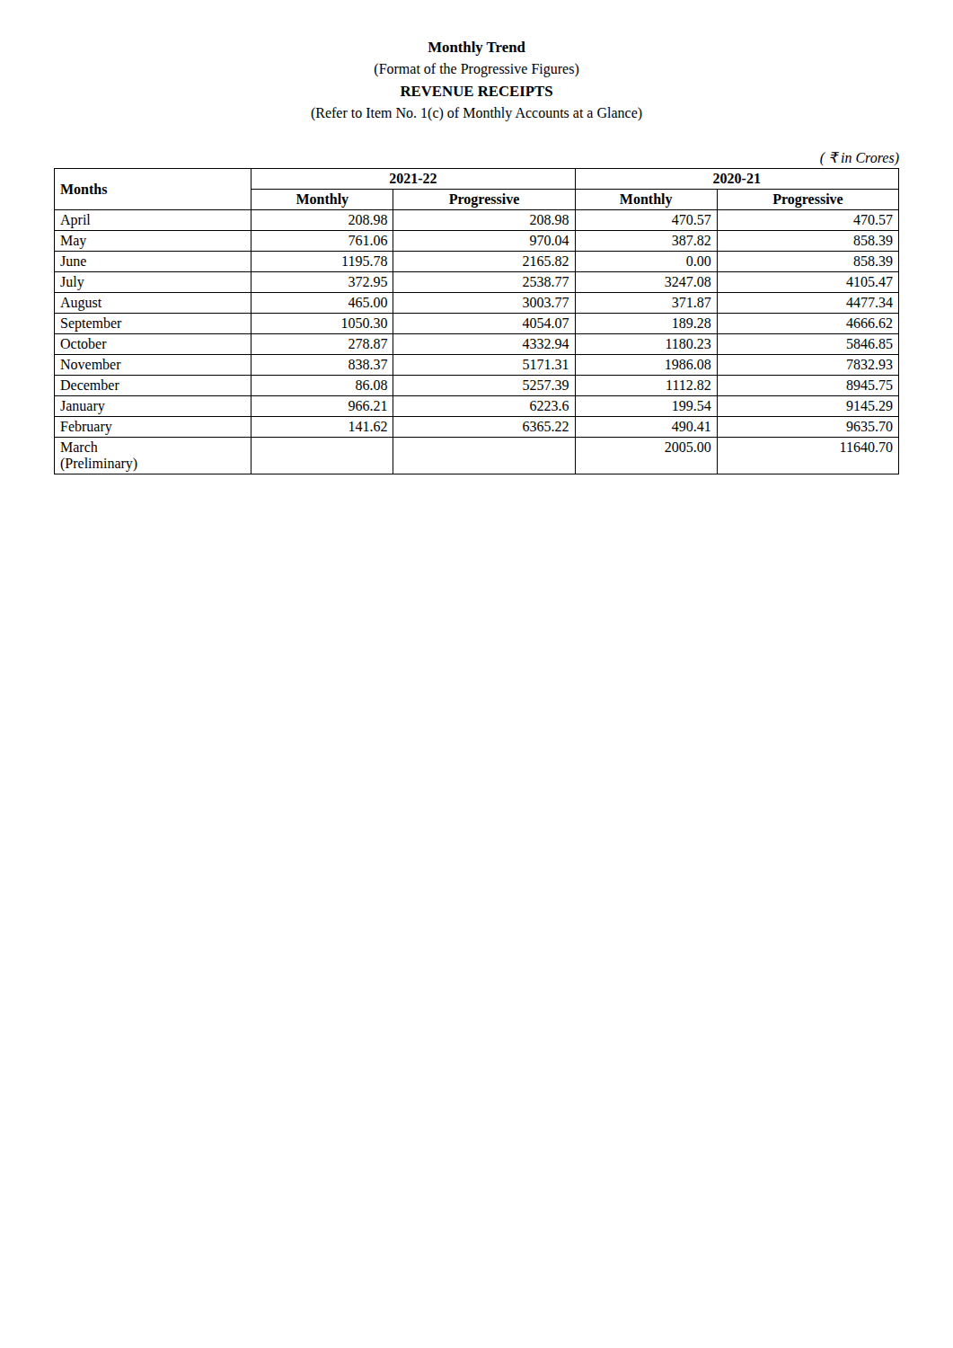Monthly Trend
(Format of the Progressive Figures)
REVENUE RECEIPTS
(Refer to Item No. 1(c) of Monthly Accounts at a Glance)
( ₹ in Crores)
| Months | 2021-22 | 2020-21 |
| --- | --- | --- |
| Monthly | Progressive | Monthly | Progressive |
| April | 208.98 | 208.98 | 470.57 | 470.57 |
| May | 761.06 | 970.04 | 387.82 | 858.39 |
| June | 1195.78 | 2165.82 | 0.00 | 858.39 |
| July | 372.95 | 2538.77 | 3247.08 | 4105.47 |
| August | 465.00 | 3003.77 | 371.87 | 4477.34 |
| September | 1050.30 | 4054.07 | 189.28 | 4666.62 |
| October | 278.87 | 4332.94 | 1180.23 | 5846.85 |
| November | 838.37 | 5171.31 | 1986.08 | 7832.93 |
| December | 86.08 | 5257.39 | 1112.82 | 8945.75 |
| January | 966.21 | 6223.6 | 199.54 | 9145.29 |
| February | 141.62 | 6365.22 | 490.41 | 9635.70 |
| March (Preliminary) | | | 2005.00 | 11640.70 |